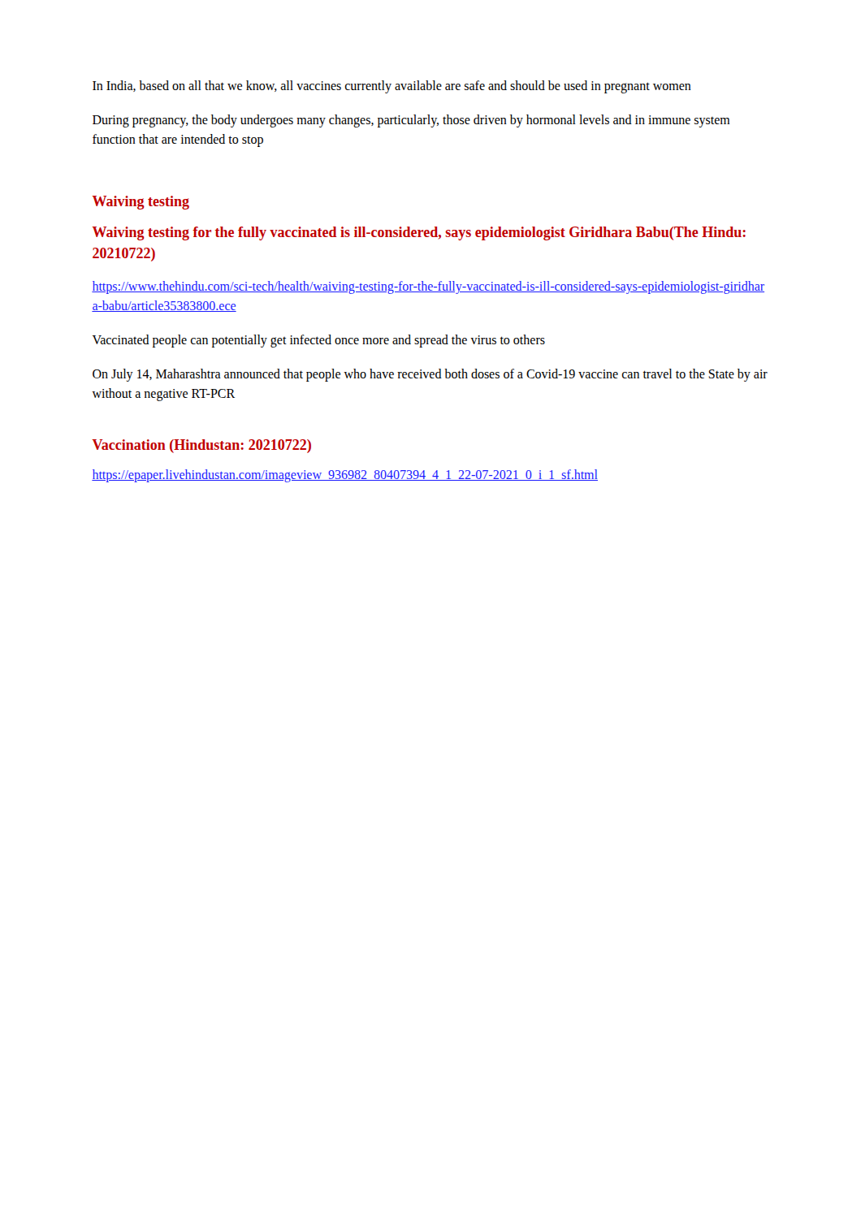In India, based on all that we know, all vaccines currently available are safe and should be used in pregnant women
During pregnancy, the body undergoes many changes, particularly, those driven by hormonal levels and in immune system function that are intended to stop
Waiving testing
Waiving testing for the fully vaccinated is ill-considered, says epidemiologist Giridhara Babu(The Hindu: 20210722)
https://www.thehindu.com/sci-tech/health/waiving-testing-for-the-fully-vaccinated-is-ill-considered-says-epidemiologist-giridhara-babu/article35383800.ece
Vaccinated people can potentially get infected once more and spread the virus to others
On July 14, Maharashtra announced that people who have received both doses of a Covid-19 vaccine can travel to the State by air without a negative RT-PCR
Vaccination (Hindustan: 20210722)
https://epaper.livehindustan.com/imageview_936982_80407394_4_1_22-07-2021_0_i_1_sf.html